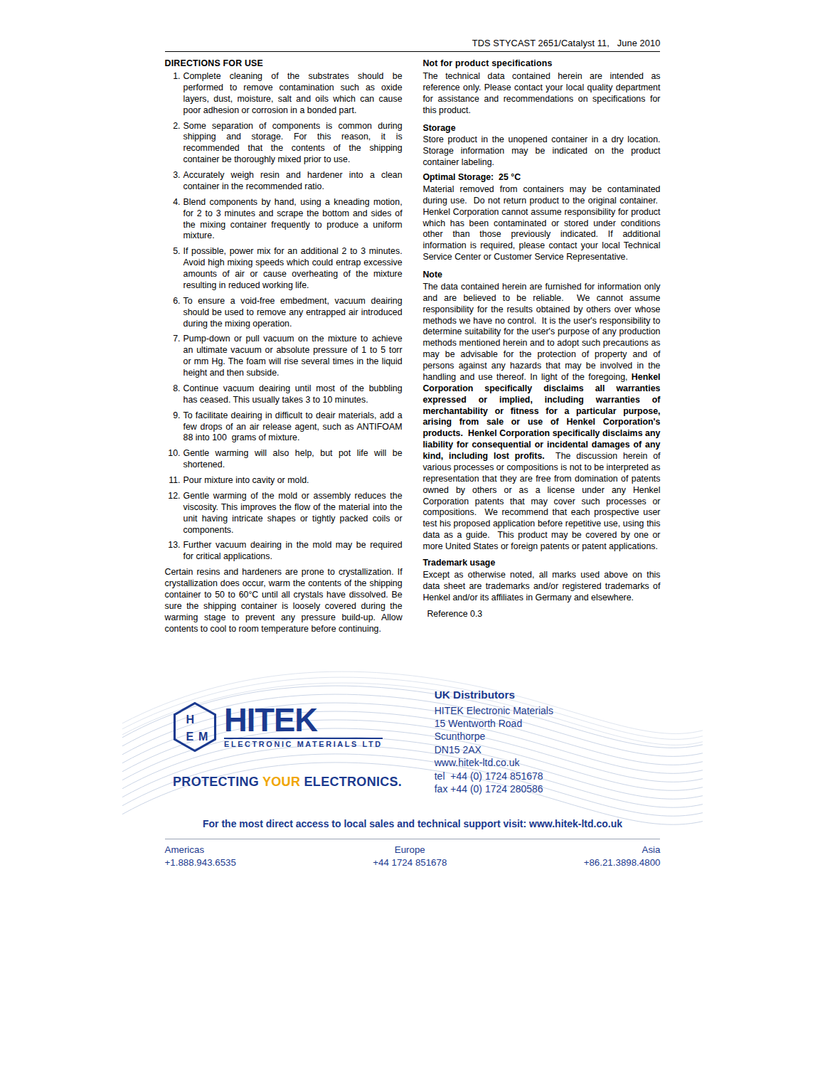TDS STYCAST 2651/Catalyst 11, June 2010
DIRECTIONS FOR USE
Complete cleaning of the substrates should be performed to remove contamination such as oxide layers, dust, moisture, salt and oils which can cause poor adhesion or corrosion in a bonded part.
Some separation of components is common during shipping and storage. For this reason, it is recommended that the contents of the shipping container be thoroughly mixed prior to use.
Accurately weigh resin and hardener into a clean container in the recommended ratio.
Blend components by hand, using a kneading motion, for 2 to 3 minutes and scrape the bottom and sides of the mixing container frequently to produce a uniform mixture.
If possible, power mix for an additional 2 to 3 minutes. Avoid high mixing speeds which could entrap excessive amounts of air or cause overheating of the mixture resulting in reduced working life.
To ensure a void-free embedment, vacuum deairing should be used to remove any entrapped air introduced during the mixing operation.
Pump-down or pull vacuum on the mixture to achieve an ultimate vacuum or absolute pressure of 1 to 5 torr or mm Hg. The foam will rise several times in the liquid height and then subside.
Continue vacuum deairing until most of the bubbling has ceased. This usually takes 3 to 10 minutes.
To facilitate deairing in difficult to deair materials, add a few drops of an air release agent, such as ANTIFOAM 88 into 100 grams of mixture.
Gentle warming will also help, but pot life will be shortened.
Pour mixture into cavity or mold.
Gentle warming of the mold or assembly reduces the viscosity. This improves the flow of the material into the unit having intricate shapes or tightly packed coils or components.
Further vacuum deairing in the mold may be required for critical applications.
Certain resins and hardeners are prone to crystallization. If crystallization does occur, warm the contents of the shipping container to 50 to 60°C until all crystals have dissolved. Be sure the shipping container is loosely covered during the warming stage to prevent any pressure build-up. Allow contents to cool to room temperature before continuing.
Not for product specifications
The technical data contained herein are intended as reference only. Please contact your local quality department for assistance and recommendations on specifications for this product.
Storage
Store product in the unopened container in a dry location. Storage information may be indicated on the product container labeling.
Optimal Storage: 25 °C
Material removed from containers may be contaminated during use. Do not return product to the original container. Henkel Corporation cannot assume responsibility for product which has been contaminated or stored under conditions other than those previously indicated. If additional information is required, please contact your local Technical Service Center or Customer Service Representative.
Note
The data contained herein are furnished for information only and are believed to be reliable. We cannot assume responsibility for the results obtained by others over whose methods we have no control. It is the user's responsibility to determine suitability for the user's purpose of any production methods mentioned herein and to adopt such precautions as may be advisable for the protection of property and of persons against any hazards that may be involved in the handling and use thereof. In light of the foregoing, Henkel Corporation specifically disclaims all warranties expressed or implied, including warranties of merchantability or fitness for a particular purpose, arising from sale or use of Henkel Corporation's products. Henkel Corporation specifically disclaims any liability for consequential or incidental damages of any kind, including lost profits. The discussion herein of various processes or compositions is not to be interpreted as representation that they are free from domination of patents owned by others or as a license under any Henkel Corporation patents that may cover such processes or compositions. We recommend that each prospective user test his proposed application before repetitive use, using this data as a guide. This product may be covered by one or more United States or foreign patents or patent applications.
Trademark usage
Except as otherwise noted, all marks used above on this data sheet are trademarks and/or registered trademarks of Henkel and/or its affiliates in Germany and elsewhere.
Reference 0.3
H E M
HITEK
ELECTRONIC MATERIALS LTD
PROTECTING YOUR ELECTRONICS.
UK Distributors
HITEK Electronic Materials
15 Wentworth Road
Scunthorpe
DN15 2AX
www.hitek-ltd.co.uk
tel +44 (0) 1724 851678
fax +44 (0) 1724 280586
For the most direct access to local sales and technical support visit: www.hitek-ltd.co.uk
Americas +1.888.943.6535
Europe +44 1724 851678
Asia +86.21.3898.4800